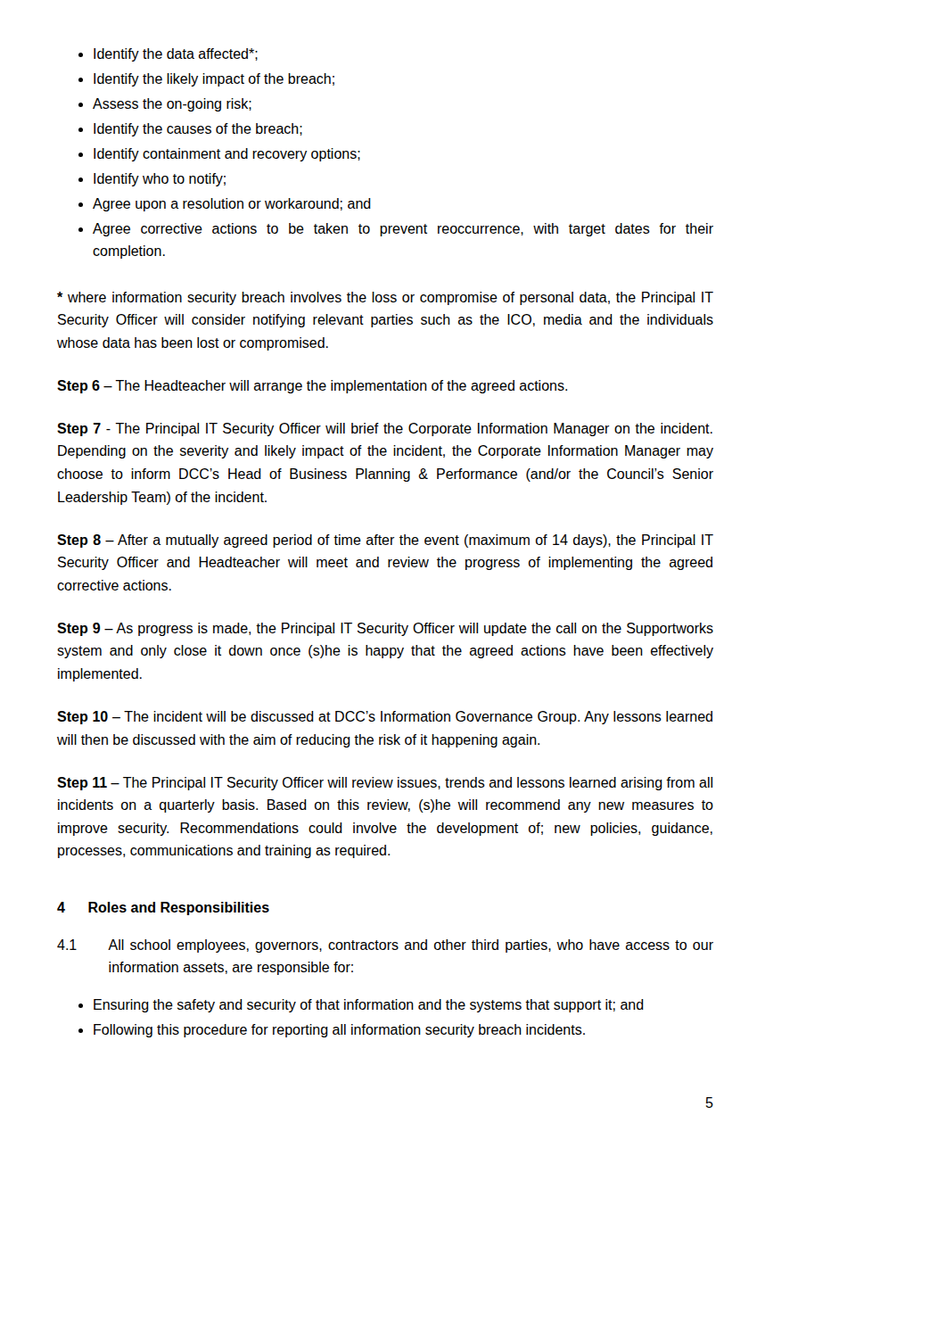Identify the data affected*;
Identify the likely impact of the breach;
Assess the on-going risk;
Identify the causes of the breach;
Identify containment and recovery options;
Identify who to notify;
Agree upon a resolution or workaround; and
Agree corrective actions to be taken to prevent reoccurrence, with target dates for their completion.
* where information security breach involves the loss or compromise of personal data, the Principal IT Security Officer will consider notifying relevant parties such as the ICO, media and the individuals whose data has been lost or compromised.
Step 6 – The Headteacher will arrange the implementation of the agreed actions.
Step 7 - The Principal IT Security Officer will brief the Corporate Information Manager on the incident. Depending on the severity and likely impact of the incident, the Corporate Information Manager may choose to inform DCC’s Head of Business Planning & Performance (and/or the Council’s Senior Leadership Team) of the incident.
Step 8 – After a mutually agreed period of time after the event (maximum of 14 days), the Principal IT Security Officer and Headteacher will meet and review the progress of implementing the agreed corrective actions.
Step 9 – As progress is made, the Principal IT Security Officer will update the call on the Supportworks system and only close it down once (s)he is happy that the agreed actions have been effectively implemented.
Step 10 – The incident will be discussed at DCC’s Information Governance Group. Any lessons learned will then be discussed with the aim of reducing the risk of it happening again.
Step 11 – The Principal IT Security Officer will review issues, trends and lessons learned arising from all incidents on a quarterly basis. Based on this review, (s)he will recommend any new measures to improve security. Recommendations could involve the development of; new policies, guidance, processes, communications and training as required.
4 Roles and Responsibilities
4.1
All school employees, governors, contractors and other third parties, who have access to our information assets, are responsible for:
Ensuring the safety and security of that information and the systems that support it; and
Following this procedure for reporting all information security breach incidents.
5